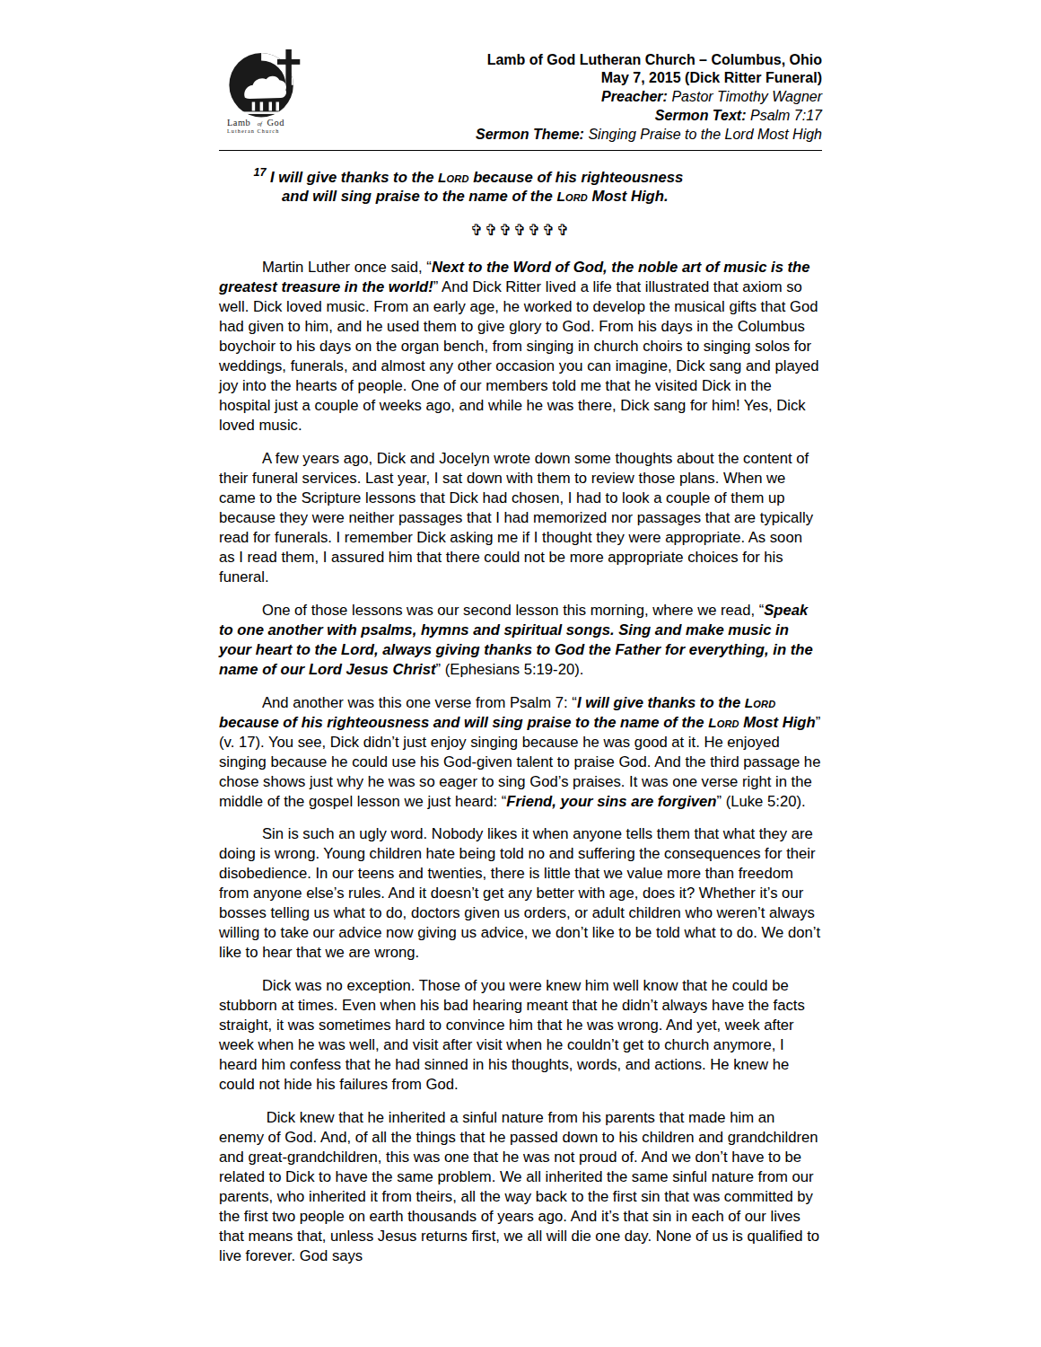Lamb of God Lutheran Church
Lamb of God Lutheran Church – Columbus, Ohio
May 7, 2015 (Dick Ritter Funeral)
Preacher: Pastor Timothy Wagner
Sermon Text: Psalm 7:17
Sermon Theme: Singing Praise to the Lord Most High
17 I will give thanks to the Lord because of his righteousness and will sing praise to the name of the Lord Most High.
✞✞✞✞✞✞✞
Martin Luther once said, “Next to the Word of God, the noble art of music is the greatest treasure in the world!” And Dick Ritter lived a life that illustrated that axiom so well. Dick loved music. From an early age, he worked to develop the musical gifts that God had given to him, and he used them to give glory to God. From his days in the Columbus boychoir to his days on the organ bench, from singing in church choirs to singing solos for weddings, funerals, and almost any other occasion you can imagine, Dick sang and played joy into the hearts of people. One of our members told me that he visited Dick in the hospital just a couple of weeks ago, and while he was there, Dick sang for him! Yes, Dick loved music.
A few years ago, Dick and Jocelyn wrote down some thoughts about the content of their funeral services. Last year, I sat down with them to review those plans. When we came to the Scripture lessons that Dick had chosen, I had to look a couple of them up because they were neither passages that I had memorized nor passages that are typically read for funerals. I remember Dick asking me if I thought they were appropriate. As soon as I read them, I assured him that there could not be more appropriate choices for his funeral.
One of those lessons was our second lesson this morning, where we read, “Speak to one another with psalms, hymns and spiritual songs. Sing and make music in your heart to the Lord, always giving thanks to God the Father for everything, in the name of our Lord Jesus Christ” (Ephesians 5:19-20).
And another was this one verse from Psalm 7: “I will give thanks to the Lord because of his righteousness and will sing praise to the name of the Lord Most High” (v. 17). You see, Dick didn’t just enjoy singing because he was good at it. He enjoyed singing because he could use his God-given talent to praise God. And the third passage he chose shows just why he was so eager to sing God’s praises. It was one verse right in the middle of the gospel lesson we just heard: “Friend, your sins are forgiven” (Luke 5:20).
Sin is such an ugly word. Nobody likes it when anyone tells them that what they are doing is wrong. Young children hate being told no and suffering the consequences for their disobedience. In our teens and twenties, there is little that we value more than freedom from anyone else’s rules. And it doesn’t get any better with age, does it? Whether it’s our bosses telling us what to do, doctors given us orders, or adult children who weren’t always willing to take our advice now giving us advice, we don’t like to be told what to do. We don’t like to hear that we are wrong.
Dick was no exception. Those of you were knew him well know that he could be stubborn at times. Even when his bad hearing meant that he didn’t always have the facts straight, it was sometimes hard to convince him that he was wrong. And yet, week after week when he was well, and visit after visit when he couldn’t get to church anymore, I heard him confess that he had sinned in his thoughts, words, and actions. He knew he could not hide his failures from God.
Dick knew that he inherited a sinful nature from his parents that made him an enemy of God. And, of all the things that he passed down to his children and grandchildren and great-grandchildren, this was one that he was not proud of. And we don’t have to be related to Dick to have the same problem. We all inherited the same sinful nature from our parents, who inherited it from theirs, all the way back to the first sin that was committed by the first two people on earth thousands of years ago. And it’s that sin in each of our lives that means that, unless Jesus returns first, we all will die one day. None of us is qualified to live forever. God says